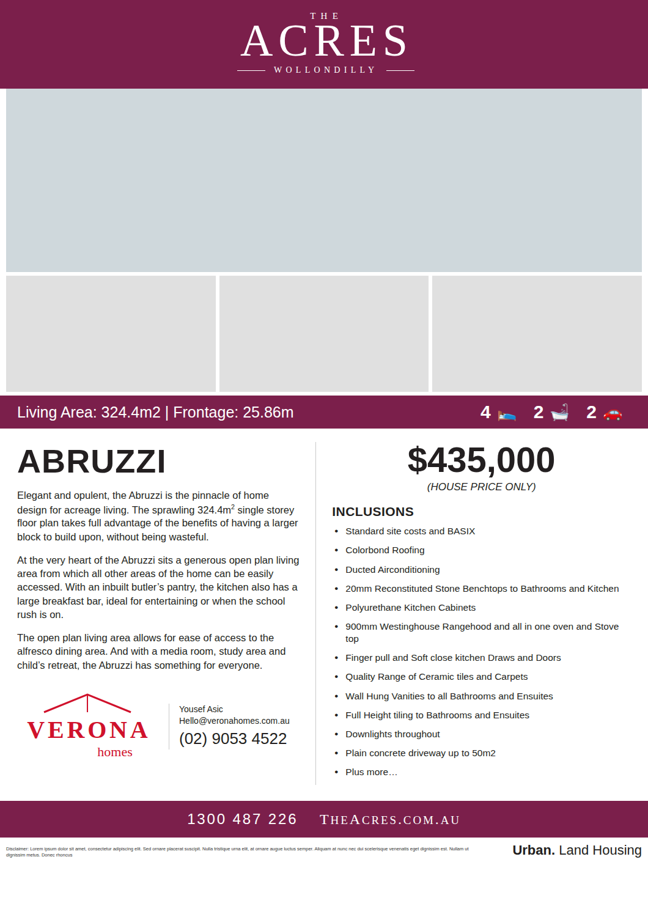THE
ACRES
WOLLONDILLY
Living Area: 324.4m2 | Frontage: 25.86m
4🛌 2🛁 2🚗
ABRUZZI
Elegant and opulent, the Abruzzi is the pinnacle of home design for acreage living. The sprawling 324.4m2 single storey floor plan takes full advantage of the benefits of having a larger block to build upon, without being wasteful.
At the very heart of the Abruzzi sits a generous open plan living area from which all other areas of the home can be easily accessed. With an inbuilt butler’s pantry, the kitchen also has a large breakfast bar, ideal for entertaining or when the school rush is on.
The open plan living area allows for ease of access to the alfresco dining area. And with a media room, study area and child’s retreat, the Abruzzi has something for everyone.
VERONA
homes
Yousef Asic
Hello@veronahomes.com.au (02) 9053 4522
$435,000
(HOUSE PRICE ONLY)
INCLUSIONS
Standard site costs and BASIX
Colorbond Roofing
Ducted Airconditioning
20mm Reconstituted Stone Benchtops to Bathrooms and Kitchen
Polyurethane Kitchen Cabinets
900mm Westinghouse Rangehood and all in one oven and Stove top
Finger pull and Soft close kitchen Draws and Doors
Quality Range of Ceramic tiles and Carpets
Wall Hung Vanities to all Bathrooms and Ensuites
Full Height tiling to Bathrooms and Ensuites
Downlights throughout
Plain concrete driveway up to 50m2
Plus more…
1300 487 226 THEACRES.COM.AU
Disclaimer: Lorem ipsum dolor sit amet, consectetur adipiscing elit. Sed ornare placerat suscipit. Nulla tristique urna elit, at ornare augue luctus semper. Aliquam at nunc nec dui scelerisque venenatis eget dignissim est. Nullam ut dignissim metus. Donec rhoncus
Urban. Land Housing